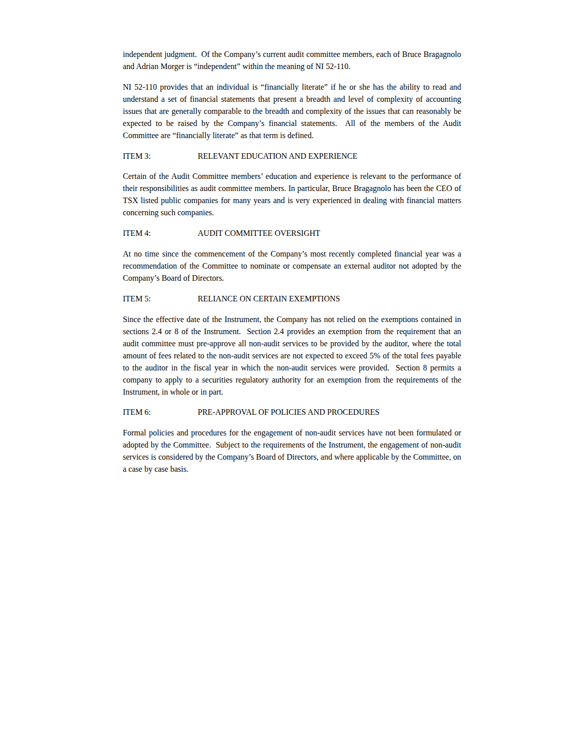independent judgment. Of the Company’s current audit committee members, each of Bruce Bragagnolo and Adrian Morger is “independent” within the meaning of NI 52-110.
NI 52-110 provides that an individual is “financially literate” if he or she has the ability to read and understand a set of financial statements that present a breadth and level of complexity of accounting issues that are generally comparable to the breadth and complexity of the issues that can reasonably be expected to be raised by the Company’s financial statements. All of the members of the Audit Committee are “financially literate” as that term is defined.
ITEM 3: Relevant Education and Experience
Certain of the Audit Committee members’ education and experience is relevant to the performance of their responsibilities as audit committee members. In particular, Bruce Bragagnolo has been the CEO of TSX listed public companies for many years and is very experienced in dealing with financial matters concerning such companies.
ITEM 4: Audit Committee Oversight
At no time since the commencement of the Company’s most recently completed financial year was a recommendation of the Committee to nominate or compensate an external auditor not adopted by the Company’s Board of Directors.
ITEM 5: Reliance on Certain Exemptions
Since the effective date of the Instrument, the Company has not relied on the exemptions contained in sections 2.4 or 8 of the Instrument. Section 2.4 provides an exemption from the requirement that an audit committee must pre-approve all non-audit services to be provided by the auditor, where the total amount of fees related to the non-audit services are not expected to exceed 5% of the total fees payable to the auditor in the fiscal year in which the non-audit services were provided. Section 8 permits a company to apply to a securities regulatory authority for an exemption from the requirements of the Instrument, in whole or in part.
ITEM 6: Pre-Approval of Policies and Procedures
Formal policies and procedures for the engagement of non-audit services have not been formulated or adopted by the Committee. Subject to the requirements of the Instrument, the engagement of non-audit services is considered by the Company’s Board of Directors, and where applicable by the Committee, on a case by case basis.